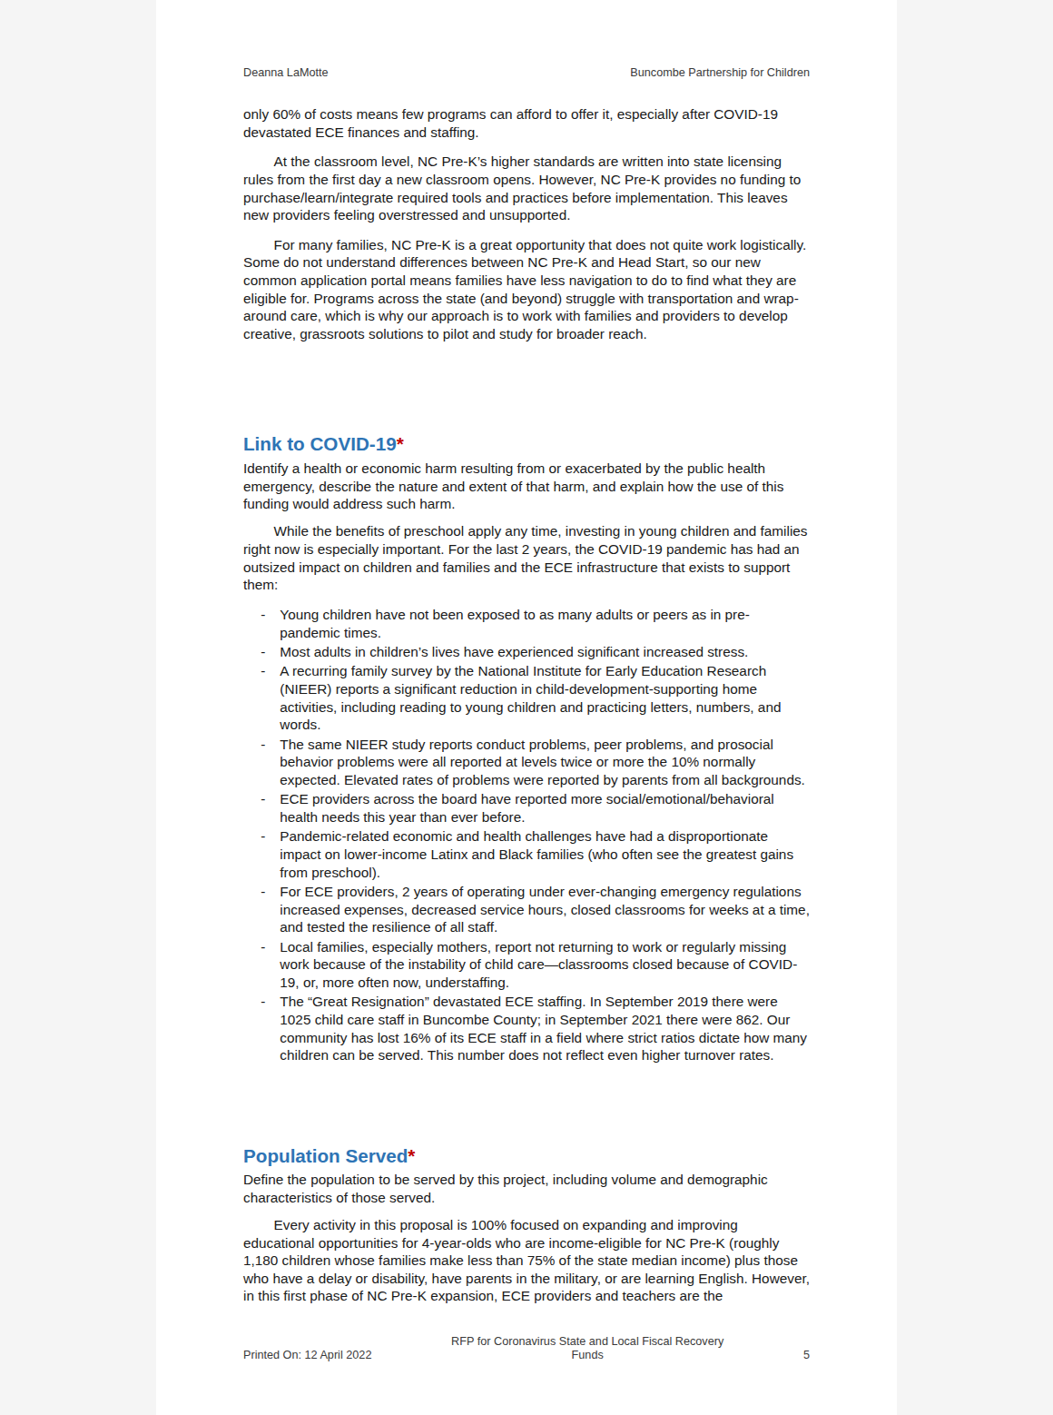Deanna LaMotte Buncombe Partnership for Children
only 60% of costs means few programs can afford to offer it, especially after COVID-19 devastated ECE finances and staffing.
At the classroom level, NC Pre-K’s higher standards are written into state licensing rules from the first day a new classroom opens. However, NC Pre-K provides no funding to purchase/learn/integrate required tools and practices before implementation. This leaves new providers feeling overstressed and unsupported.
For many families, NC Pre-K is a great opportunity that does not quite work logistically. Some do not understand differences between NC Pre-K and Head Start, so our new common application portal means families have less navigation to do to find what they are eligible for. Programs across the state (and beyond) struggle with transportation and wrap-around care, which is why our approach is to work with families and providers to develop creative, grassroots solutions to pilot and study for broader reach.
Link to COVID-19*
Identify a health or economic harm resulting from or exacerbated by the public health emergency, describe the nature and extent of that harm, and explain how the use of this funding would address such harm.
While the benefits of preschool apply any time, investing in young children and families right now is especially important. For the last 2 years, the COVID-19 pandemic has had an outsized impact on children and families and the ECE infrastructure that exists to support them:
Young children have not been exposed to as many adults or peers as in pre-pandemic times.
Most adults in children’s lives have experienced significant increased stress.
A recurring family survey by the National Institute for Early Education Research (NIEER) reports a significant reduction in child-development-supporting home activities, including reading to young children and practicing letters, numbers, and words.
The same NIEER study reports conduct problems, peer problems, and prosocial behavior problems were all reported at levels twice or more the 10% normally expected. Elevated rates of problems were reported by parents from all backgrounds.
ECE providers across the board have reported more social/emotional/behavioral health needs this year than ever before.
Pandemic-related economic and health challenges have had a disproportionate impact on lower-income Latinx and Black families (who often see the greatest gains from preschool).
For ECE providers, 2 years of operating under ever-changing emergency regulations increased expenses, decreased service hours, closed classrooms for weeks at a time, and tested the resilience of all staff.
Local families, especially mothers, report not returning to work or regularly missing work because of the instability of child care—classrooms closed because of COVID-19, or, more often now, understaffing.
The “Great Resignation” devastated ECE staffing. In September 2019 there were 1025 child care staff in Buncombe County; in September 2021 there were 862. Our community has lost 16% of its ECE staff in a field where strict ratios dictate how many children can be served. This number does not reflect even higher turnover rates.
Population Served*
Define the population to be served by this project, including volume and demographic characteristics of those served.
Every activity in this proposal is 100% focused on expanding and improving educational opportunities for 4-year-olds who are income-eligible for NC Pre-K (roughly 1,180 children whose families make less than 75% of the state median income) plus those who have a delay or disability, have parents in the military, or are learning English. However, in this first phase of NC Pre-K expansion, ECE providers and teachers are the
Printed On: 12 April 2022
RFP for Coronavirus State and Local Fiscal Recovery
Funds
5